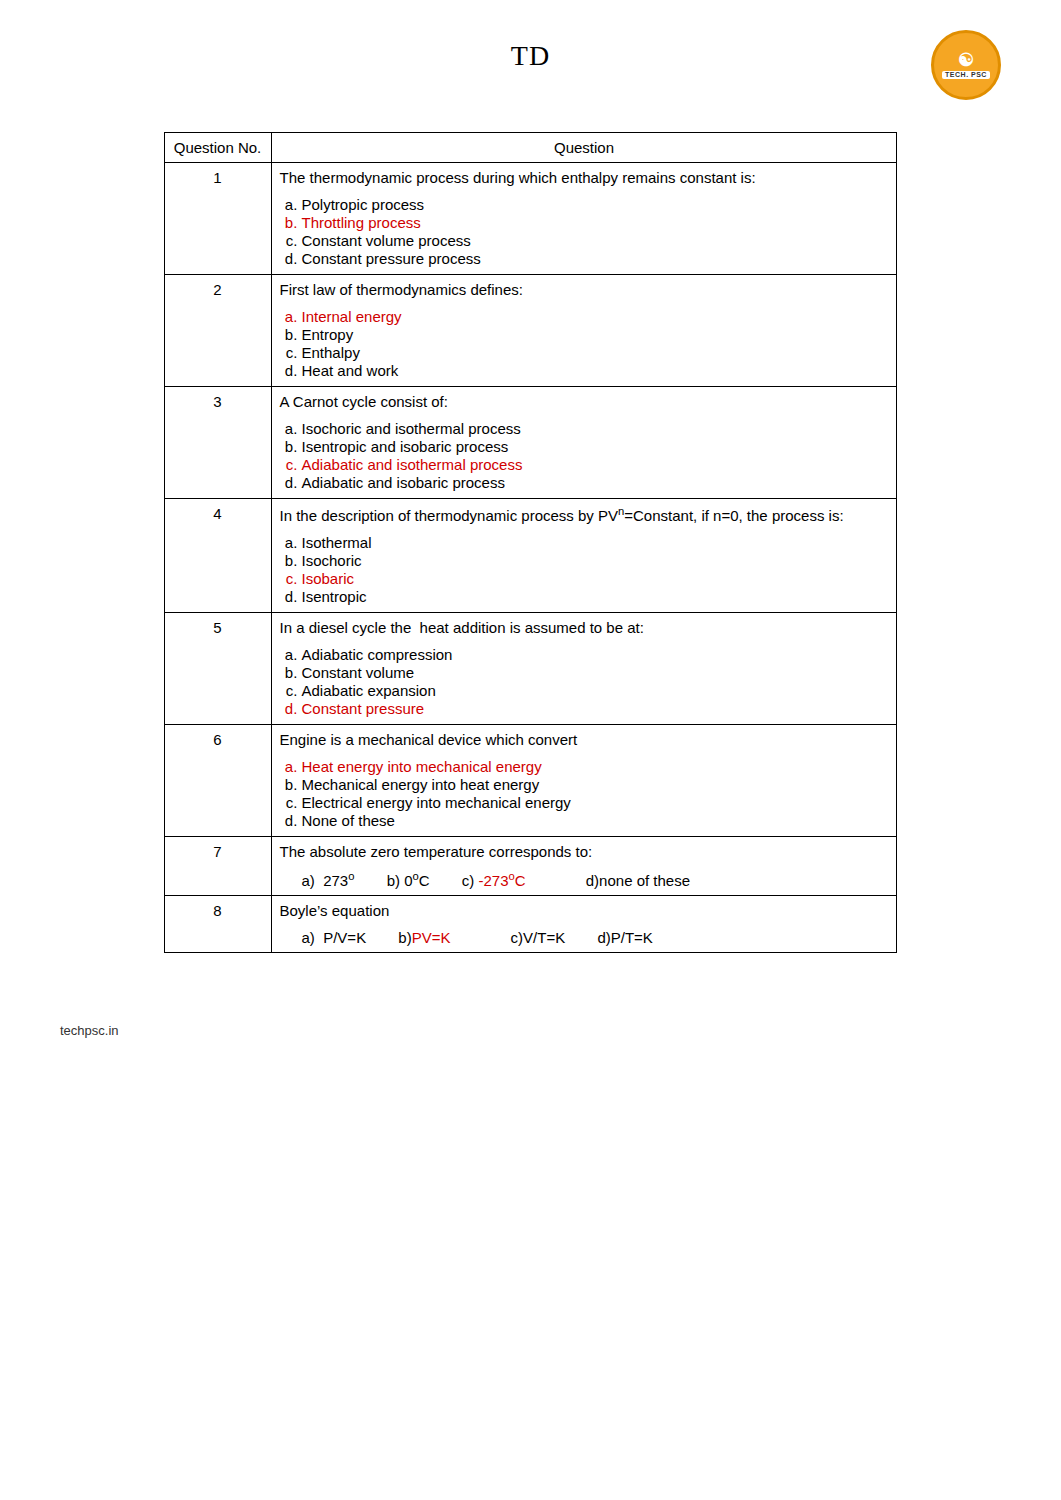TD
☯ TECH. PSC
| Question No. | Question |
| --- | --- |
| 1 | The thermodynamic process during which enthalpy remains constant is: Polytropic process Throttling process Constant volume process Constant pressure process |
| 2 | First law of thermodynamics defines: Internal energy Entropy Enthalpy Heat and work |
| 3 | A Carnot cycle consist of: Isochoric and isothermal process Isentropic and isobaric process Adiabatic and isothermal process Adiabatic and isobaric process |
| 4 | In the description of thermodynamic process by PV n =Constant, if n=0, the process is: Isothermal Isochoric Isobaric Isentropic |
| 5 | In a diesel cycle the heat addition is assumed to be at: Adiabatic compression Constant volume Adiabatic expansion Constant pressure |
| 6 | Engine is a mechanical device which convert Heat energy into mechanical energy Mechanical energy into heat energy Electrical energy into mechanical energy None of these |
| 7 | The absolute zero temperature corresponds to: a) 273 o b) 0 o C c) -273 o C d)none of these |
| 8 | Boyle’s equation a) P/V=K b) PV=K c)V/T=K d)P/T=K |
techpsc.in